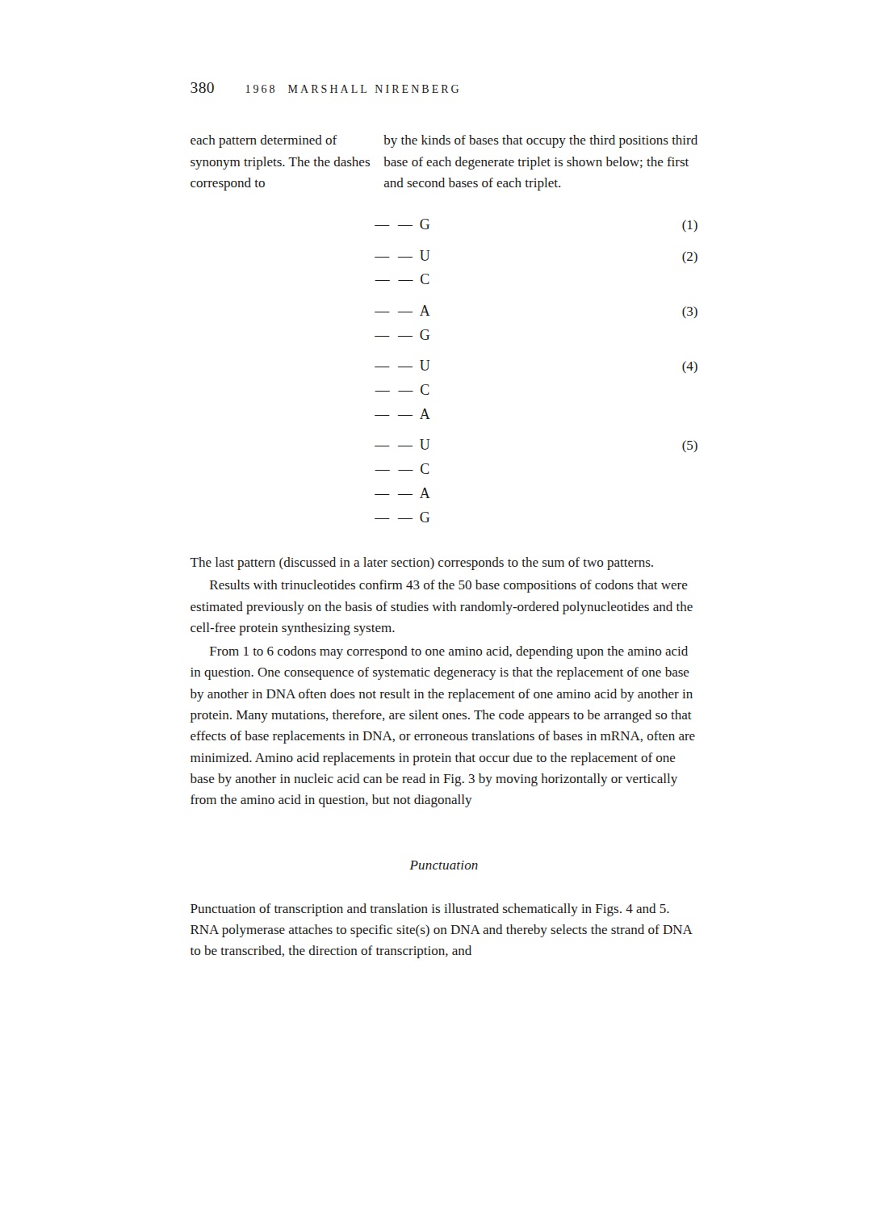380 1968 Marshall Nirenberg
each pattern determined of synonym triplets. The the dashes correspond to
by the kinds of bases that occupy the third positions third base of each degenerate triplet is shown below; the first and second bases of each triplet.
| — — G | (1) |
| — — U | (2) |
| — — C | |
| — — A | (3) |
| — — G | |
| — — U | (4) |
| — — C | |
| — — A | |
| — — U | (5) |
| — — C | |
| — — A | |
| — — G | |
The last pattern (discussed in a later section) corresponds to the sum of two patterns.
Results with trinucleotides confirm 43 of the 50 base compositions of codons that were estimated previously on the basis of studies with randomly-ordered polynucleotides and the cell-free protein synthesizing system.
From 1 to 6 codons may correspond to one amino acid, depending upon the amino acid in question. One consequence of systematic degeneracy is that the replacement of one base by another in DNA often does not result in the replacement of one amino acid by another in protein. Many mutations, therefore, are silent ones. The code appears to be arranged so that effects of base replacements in DNA, or erroneous translations of bases in mRNA, often are minimized. Amino acid replacements in protein that occur due to the replacement of one base by another in nucleic acid can be read in Fig. 3 by moving horizontally or vertically from the amino acid in question, but not diagonally
Punctuation
Punctuation of transcription and translation is illustrated schematically in Figs. 4 and 5. RNA polymerase attaches to specific site(s) on DNA and thereby selects the strand of DNA to be transcribed, the direction of transcription, and